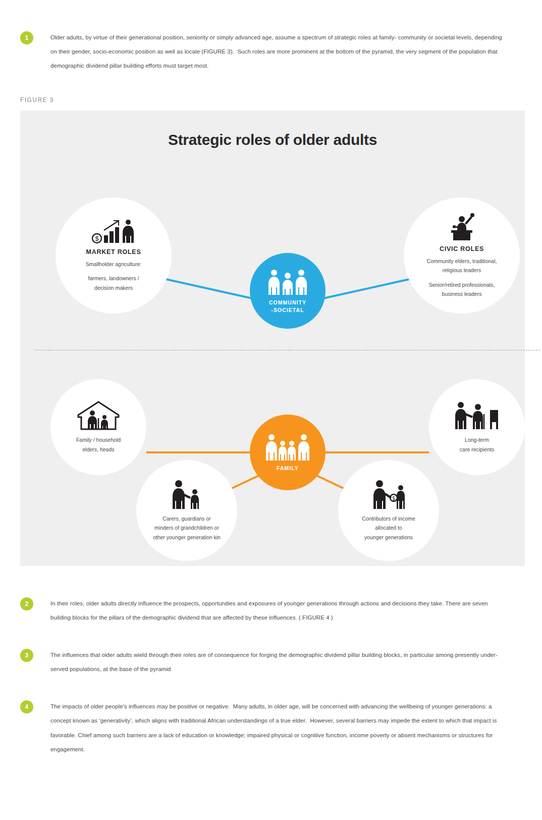1
Older adults, by virtue of their generational position, seniority or simply advanced age, assume a spectrum of strategic roles at family- community or societal levels, depending on their gender, socio-economic position as well as locale (FIGURE 3). Such roles are more prominent at the bottom of the pyramid, the very segment of the population that demographic dividend pillar building efforts must target most.
FIGURE 3
Strategic roles of older adults
$
Market roles
Smallholder agriculture: farmers, landowners /
decision makers
Civic roles
Community elders, traditional,
religious leaders Senior/retired professionals,
business leaders
Community
-Societal
Family / household
elders, heads
Long-term
care recipients
Family
Carers, guardians or
minders of grandchildren or
other younger generation kin
$
Contributors of income
allocated to
younger generations
2
In their roles, older adults directly influence the prospects, opportunities and exposures of younger generations through actions and decisions they take. There are seven building blocks for the pillars of the demographic dividend that are affected by these influences. ( FIGURE 4 )
3
The influences that older adults wield through their roles are of consequence for forging the demographic dividend pillar building blocks, in particular among presently under-served populations, at the base of the pyramid
4
The impacts of older people’s influences may be positive or negative. Many adults, in older age, will be concerned with advancing the wellbeing of younger generations: a concept known as ‘generativity’, which aligns with traditional African understandings of a true elder. However, several barriers may impede the extent to which that impact is favorable. Chief among such barriers are a lack of education or knowledge; impaired physical or cognitive function, income poverty or absent mechanisms or structures for engagement.